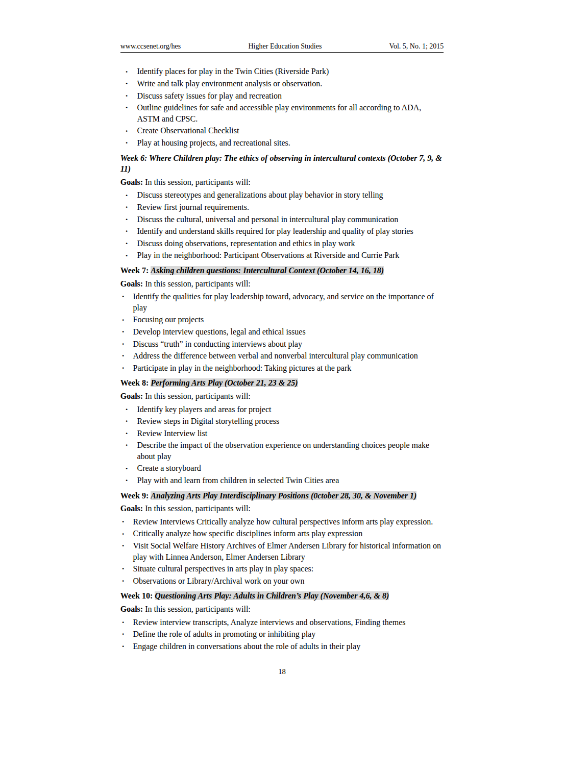www.ccsenet.org/hes
Higher Education Studies
Vol. 5, No. 1; 2015
Identify places for play in the Twin Cities (Riverside Park)
Write and talk play environment analysis or observation.
Discuss safety issues for play and recreation
Outline guidelines for safe and accessible play environments for all according to ADA, ASTM and CPSC.
Create Observational Checklist
Play at housing projects, and recreational sites.
Week 6: Where Children play: The ethics of observing in intercultural contexts (October 7, 9, & 11)
Goals: In this session, participants will:
Discuss stereotypes and generalizations about play behavior in story telling
Review first journal requirements.
Discuss the cultural, universal and personal in intercultural play communication
Identify and understand skills required for play leadership and quality of play stories
Discuss doing observations, representation and ethics in play work
Play in the neighborhood: Participant Observations at Riverside and Currie Park
Week 7: Asking children questions: Intercultural Context (October 14, 16, 18)
Goals: In this session, participants will:
Identify the qualities for play leadership toward, advocacy, and service on the importance of play
Focusing our projects
Develop interview questions, legal and ethical issues
Discuss “truth” in conducting interviews about play
Address the difference between verbal and nonverbal intercultural play communication
Participate in play in the neighborhood: Taking pictures at the park
Week 8: Performing Arts Play (October 21, 23 & 25)
Goals: In this session, participants will:
Identify key players and areas for project
Review steps in Digital storytelling process
Review Interview list
Describe the impact of the observation experience on understanding choices people make about play
Create a storyboard
Play with and learn from children in selected Twin Cities area
Week 9: Analyzing Arts Play Interdisciplinary Positions (0ctober 28, 30, & November 1)
Goals: In this session, participants will:
Review Interviews Critically analyze how cultural perspectives inform arts play expression.
Critically analyze how specific disciplines inform arts play expression
Visit Social Welfare History Archives of Elmer Andersen Library for historical information on play with Linnea Anderson, Elmer Andersen Library
Situate cultural perspectives in arts play in play spaces:
Observations or Library/Archival work on your own
Week 10: Questioning Arts Play: Adults in Children’s Play (November 4,6, & 8)
Goals: In this session, participants will:
Review interview transcripts, Analyze interviews and observations, Finding themes
Define the role of adults in promoting or inhibiting play
Engage children in conversations about the role of adults in their play
18